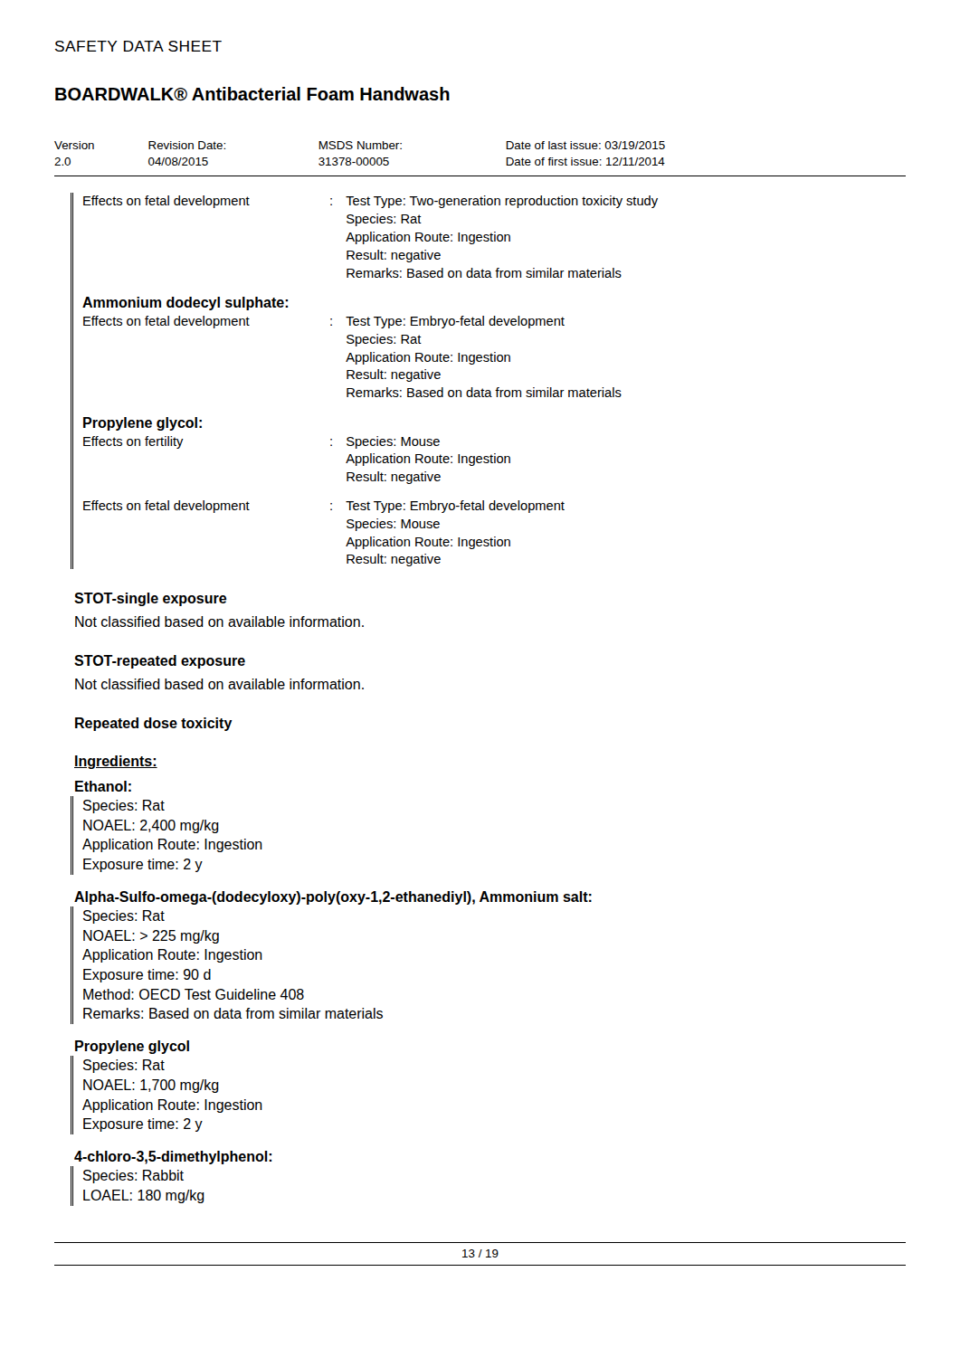SAFETY DATA SHEET
BOARDWALK® Antibacterial Foam Handwash
| Version 2.0 | Revision Date: 04/08/2015 | MSDS Number: 31378-00005 | Date of last issue: 03/19/2015 Date of first issue: 12/11/2014 |
| Effects on fetal development | : | Test Type: Two-generation reproduction toxicity study Species: Rat Application Route: Ingestion Result: negative Remarks: Based on data from similar materials |
Ammonium dodecyl sulphate:
| Effects on fetal development | : | Test Type: Embryo-fetal development Species: Rat Application Route: Ingestion Result: negative Remarks: Based on data from similar materials |
Propylene glycol:
| Effects on fertility | : | Species: Mouse Application Route: Ingestion Result: negative |
| Effects on fetal development | : | Test Type: Embryo-fetal development Species: Mouse Application Route: Ingestion Result: negative |
STOT-single exposure
Not classified based on available information.
STOT-repeated exposure
Not classified based on available information.
Repeated dose toxicity
Ingredients:
Ethanol:
Species: Rat
NOAEL: 2,400 mg/kg
Application Route: Ingestion
Exposure time: 2 y
Alpha-Sulfo-omega-(dodecyloxy)-poly(oxy-1,2-ethanediyl), Ammonium salt:
Species: Rat
NOAEL: > 225 mg/kg
Application Route: Ingestion
Exposure time: 90 d
Method: OECD Test Guideline 408
Remarks: Based on data from similar materials
Propylene glycol
Species: Rat
NOAEL: 1,700 mg/kg
Application Route: Ingestion
Exposure time: 2 y
4-chloro-3,5-dimethylphenol:
Species: Rabbit
LOAEL: 180 mg/kg
13 / 19